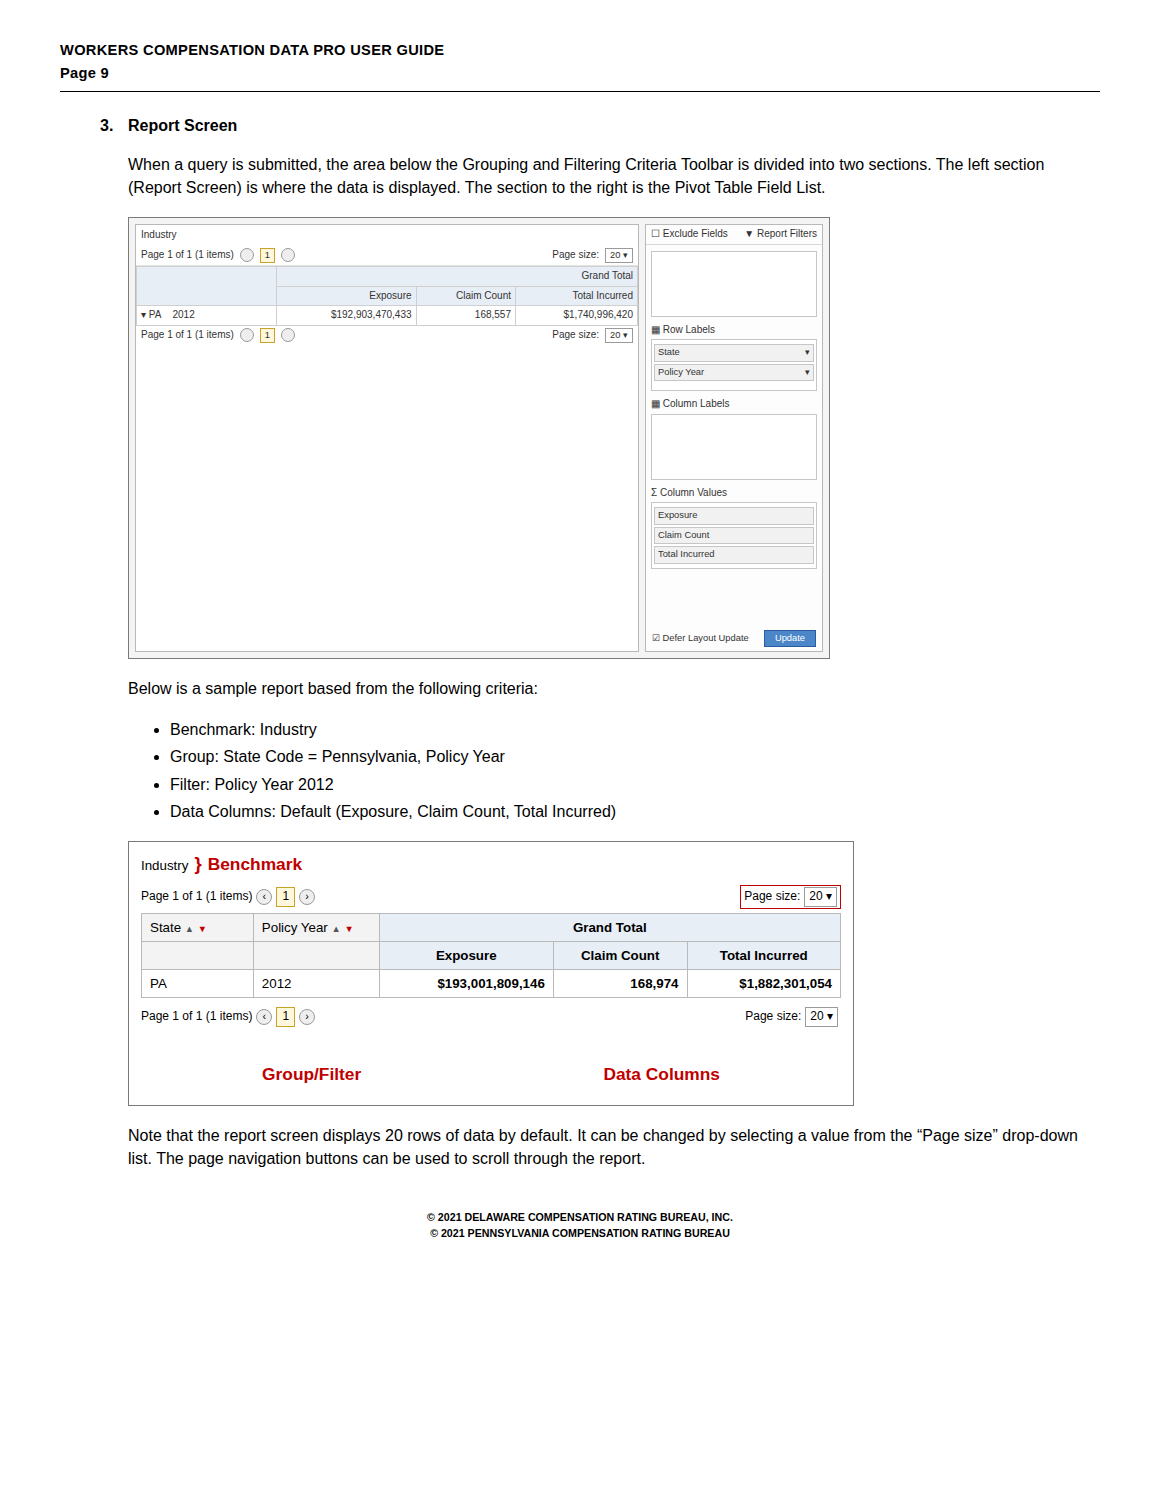WORKERS COMPENSATION DATA PRO USER GUIDE
Page 9
3. Report Screen
When a query is submitted, the area below the Grouping and Filtering Criteria Toolbar is divided into two sections. The left section (Report Screen) is where the data is displayed. The section to the right is the Pivot Table Field List.
Industry
Page 1 of 1 (1 items) 1 Page size: 20 ▾
| | Grand Total |
| --- | --- |
| Exposure | Claim Count | Total Incurred |
| ▾ PA 2012 | $192,903,470,433 | 168,557 | $1,740,996,420 |
Page 1 of 1 (1 items) 1 Page size: 20 ▾
☐ Exclude Fields ▼ Report Filters
▦ Row Labels
State▾
Policy Year▾
▦ Column Labels
Σ Column Values
Exposure
Claim Count
Total Incurred
☑ Defer Layout Update Update
Below is a sample report based from the following criteria:
Benchmark: Industry
Group: State Code = Pennsylvania, Policy Year
Filter: Policy Year 2012
Data Columns: Default (Exposure, Claim Count, Total Incurred)
Industry } Benchmark
Page 1 of 1 (1 items) ‹ 1 ›
Page size: 20 ▾
| State ▲ ▼ | Policy Year ▲ ▼ | Grand Total |
| --- | --- | --- |
| | | Exposure | Claim Count | Total Incurred |
| PA | 2012 | $193,001,809,146 | 168,974 | $1,882,301,054 |
Page 1 of 1 (1 items) ‹ 1 ›
Page size: 20 ▾
Group/Filter Data Columns
Note that the report screen displays 20 rows of data by default. It can be changed by selecting a value from the “Page size” drop-down list. The page navigation buttons can be used to scroll through the report.
© 2021 DELAWARE COMPENSATION RATING BUREAU, INC.
© 2021 PENNSYLVANIA COMPENSATION RATING BUREAU